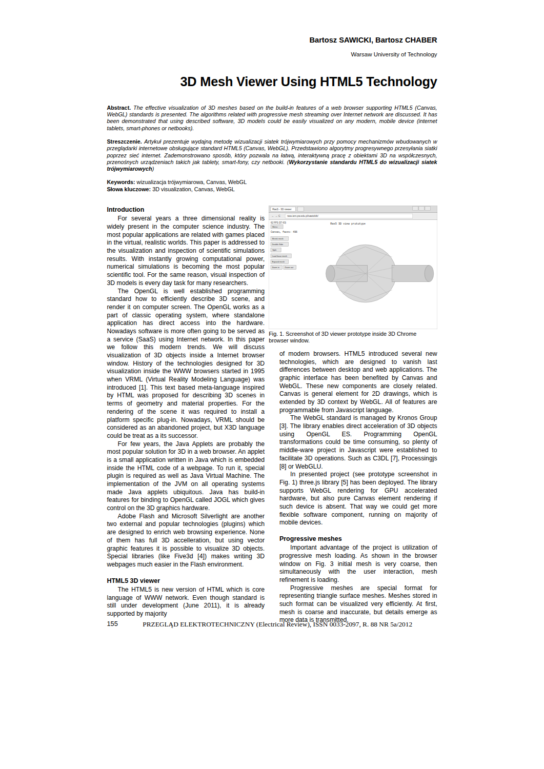Bartosz SAWICKI, Bartosz CHABER
Warsaw University of Technology
3D Mesh Viewer Using HTML5 Technology
Abstract. The effective visualization of 3D meshes based on the build-in features of a web browser supporting HTML5 (Canvas, WebGL) standards is presented. The algorithms related with progressive mesh streaming over Internet network are discussed. It has been demonstrated that using described software, 3D models could be easily visualized on any modern, mobile device (internet tablets, smart-phones or netbooks).
Streszczenie. Artykuł prezentuje wydajną metodę wizualizacji siatek trójwymiarowych przy pomocy mechanizmów wbudowanych w przeglądarki internetowe obsługujące standard HTML5 (Canvas, WebGL). Przedstawiono algorytmy progresywnego przesyłania siatki poprzez sieć internet. Zademonstrowano sposób, który pozwala na łatwą, interaktywną pracę z obiektami 3D na współczesnych, przenośnych urządzeniach takich jak tablety, smart-fony, czy netbooki. (Wykorzystanie standardu HTML5 do wizualizacji siatek trójwymiarowych)
Keywords: wizualizacja trójwymiarowa, Canvas, WebGL
Słowa kluczowe: 3D visualization, Canvas, WebGL
Introduction
For several years a three dimensional reality is widely present in the computer science industry. The most popular applications are related with games placed in the virtual, realistic worlds. This paper is addressed to the visualization and inspection of scientific simulations results. With instantly growing computational power, numerical simulations is becoming the most popular scientific tool. For the same reason, visual inspection of 3D models is every day task for many researchers.
The OpenGL is well established programming standard how to efficiently describe 3D scene, and render it on computer screen. The OpenGL works as a part of classic operating system, where standalone application has direct access into the hardware. Nowadays software is more often going to be served as a service (SaaS) using Internet network. In this paper we follow this modern trends. We will discuss visualization of 3D objects inside a Internet browser window. History of the technologies designed for 3D visualization inside the WWW browsers started in 1995 when VRML (Virtual Reality Modeling Language) was introduced [1]. This text based meta-language inspired by HTML was proposed for describing 3D scenes in terms of geometry and material properties. For the rendering of the scene it was required to install a platform specific plug-in. Nowadays, VRML should be considered as an abandoned project, but X3D language could be treat as a its successor.
For few years, the Java Applets are probably the most popular solution for 3D in a web browser. An applet is a small application written in Java which is embedded inside the HTML code of a webpage. To run it, special plugin is required as well as Java Virtual Machine. The implementation of the JVM on all operating systems made Java applets ubiquitous. Java has build-in features for binding to OpenGL called JOGL which gives control on the 3D graphics hardware.
Adobe Flash and Microsoft Silverlight are another two external and popular technologies (plugins) which are designed to enrich web browsing experience. None of them has full 3D accelleration, but using vector graphic features it is possible to visualize 3D objects. Special libraries (like Five3d [4]) makes writing 3D webpages much easier in the Flash environment.
HTML5 3D viewer
The HTML5 is new version of HTML which is core language of WWW network. Even though standard is still under development (June 2011), it is already supported by majority
Fig. 1. Screenshot of 3D viewer prototype inside 3D Chrome browser window.
of modern browsers. HTML5 introduced several new technologies, which are designed to vanish last differences between desktop and web applications. The graphic interface has been benefited by Canvas and WebGL. These new components are closely related. Canvas is general element for 2D drawings, which is extended by 3D context by WebGL. All of features are programmable from Javascript language.
The WebGL standard is managed by Kronos Group [3]. The library enables direct acceleration of 3D objects using OpenGL ES. Programming OpenGL transformations could be time consuming, so plenty of middle-ware project in Javascript were established to facilitate 3D operations. Such as C3DL [7], Processingjs [8] or WebGLU.
In presented project (see prototype screenshot in Fig. 1) three.js library [5] has been deployed. The library supports WebGL rendering for GPU accelerated hardware, but also pure Canvas element rendering if such device is absent. That way we could get more flexible software component, running on majority of mobile devices.
Progressive meshes
Important advantage of the project is utilization of progressive mesh loading. As shown in the browser window on Fig. 3 initial mesh is very coarse, then simultaneously with the user interaction, mesh refinement is loading.
Progressive meshes are special format for representing triangle surface meshes. Meshes stored in such format can be visualized very efficiently. At first, mesh is coarse and inaccurate, but details emerge as more data is transmitted.
155
PRZEGLĄD ELEKTROTECHNICZNY (Electrical Review), ISSN 0033-2097, R. 88 NR 5a/2012